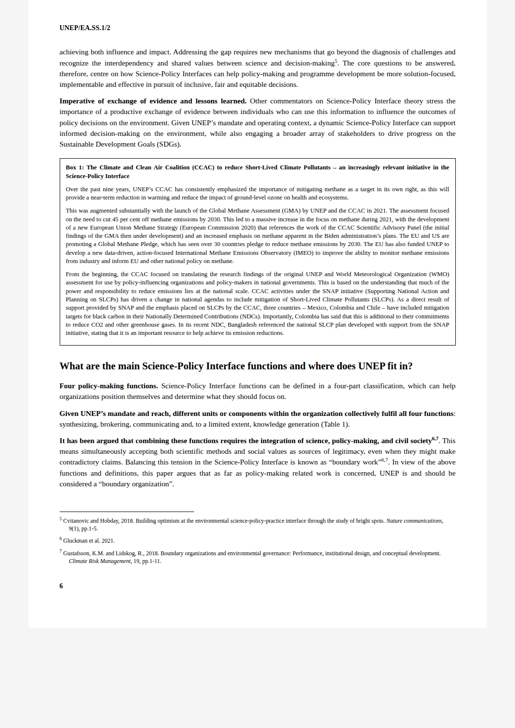UNEP/EA.SS.1/2
achieving both influence and impact. Addressing the gap requires new mechanisms that go beyond the diagnosis of challenges and recognize the interdependency and shared values between science and decision-making5. The core questions to be answered, therefore, centre on how Science-Policy Interfaces can help policy-making and programme development be more solution-focused, implementable and effective in pursuit of inclusive, fair and equitable decisions.
Imperative of exchange of evidence and lessons learned. Other commentators on Science-Policy Interface theory stress the importance of a productive exchange of evidence between individuals who can use this information to influence the outcomes of policy decisions on the environment. Given UNEP’s mandate and operating context, a dynamic Science-Policy Interface can support informed decision-making on the environment, while also engaging a broader array of stakeholders to drive progress on the Sustainable Development Goals (SDGs).
Box 1: The Climate and Clean Air Coalition (CCAC) to reduce Short-Lived Climate Pollutants – an increasingly relevant initiative in the Science-Policy Interface
Over the past nine years, UNEP’s CCAC has consistently emphasized the importance of mitigating methane as a target in its own right, as this will provide a near-term reduction in warming and reduce the impact of ground-level ozone on health and ecosystems.
This was augmented substantially with the launch of the Global Methane Assessment (GMA) by UNEP and the CCAC in 2021. The assessment focused on the need to cut 45 per cent off methane emissions by 2030. This led to a massive increase in the focus on methane during 2021, with the development of a new European Union Methane Strategy (European Commission 2020) that references the work of the CCAC Scientific Advisory Panel (the initial findings of the GMA then under development) and an increased emphasis on methane apparent in the Biden administration’s plans. The EU and US are promoting a Global Methane Pledge, which has seen over 30 countries pledge to reduce methane emissions by 2030. The EU has also funded UNEP to develop a new data-driven, action-focused International Methane Emissions Observatory (IMEO) to improve the ability to monitor methane emissions from industry and inform EU and other national policy on methane.
From the beginning, the CCAC focused on translating the research findings of the original UNEP and World Meteorological Organization (WMO) assessment for use by policy-influencing organizations and policy-makers in national governments. This is based on the understanding that much of the power and responsibility to reduce emissions lies at the national scale. CCAC activities under the SNAP initiative (Supporting National Action and Planning on SLCPs) has driven a change in national agendas to include mitigation of Short-Lived Climate Pollutants (SLCPs). As a direct result of support provided by SNAP and the emphasis placed on SLCPs by the CCAC, three countries – Mexico, Colombia and Chile – have included mitigation targets for black carbon in their Nationally Determined Contributions (NDCs). Importantly, Colombia has said that this is additional to their commitments to reduce CO2 and other greenhouse gases. In its recent NDC, Bangladesh referenced the national SLCP plan developed with support from the SNAP initiative, stating that it is an important resource to help achieve its emission reductions.
What are the main Science-Policy Interface functions and where does UNEP fit in?
Four policy-making functions. Science-Policy Interface functions can be defined in a four-part classification, which can help organizations position themselves and determine what they should focus on.
Given UNEP’s mandate and reach, different units or components within the organization collectively fulfil all four functions: synthesizing, brokering, communicating and, to a limited extent, knowledge generation (Table 1).
It has been argued that combining these functions requires the integration of science, policy-making, and civil society6,7. This means simultaneously accepting both scientific methods and social values as sources of legitimacy, even when they might make contradictory claims. Balancing this tension in the Science-Policy Interface is known as “boundary work”6,7. In view of the above functions and definitions, this paper argues that as far as policy-making related work is concerned, UNEP is and should be considered a “boundary organization”.
5 Cvitanovic and Hobday, 2018. Building optimism at the environmental science-policy-practice interface through the study of bright spots. Nature communications, 9(1), pp.1-5.
6 Gluckman et al. 2021.
7 Gustafsson, K.M. and Lidskog, R., 2018. Boundary organizations and environmental governance: Performance, institutional design, and conceptual development. Climate Risk Management, 19, pp.1-11.
6